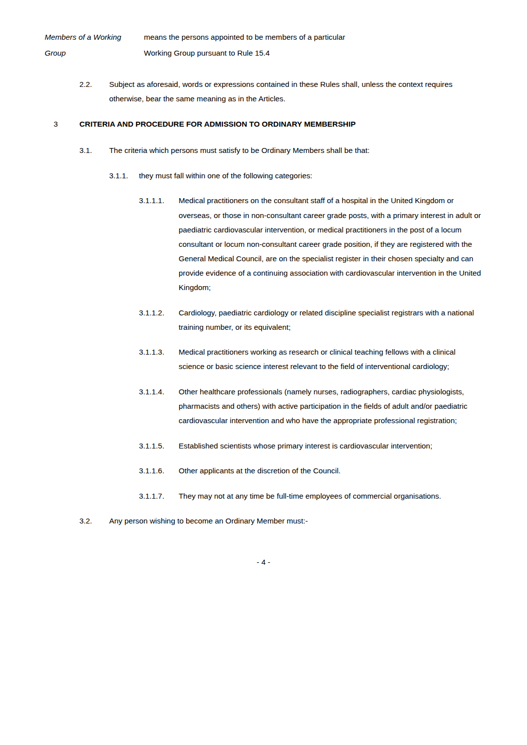Members of a Working
means the persons appointed to be members of a particular
Group
Working Group pursuant to Rule 15.4
2.2.
Subject as aforesaid, words or expressions contained in these Rules shall, unless the context requires otherwise, bear the same meaning as in the Articles.
3
CRITERIA AND PROCEDURE FOR ADMISSION TO ORDINARY MEMBERSHIP
3.1.
The criteria which persons must satisfy to be Ordinary Members shall be that:
3.1.1.
they must fall within one of the following categories:
3.1.1.1.
Medical practitioners on the consultant staff of a hospital in the United Kingdom or overseas, or those in non-consultant career grade posts, with a primary interest in adult or paediatric cardiovascular intervention, or medical practitioners in the post of a locum consultant or locum non-consultant career grade position, if they are registered with the General Medical Council, are on the specialist register in their chosen specialty and can provide evidence of a continuing association with cardiovascular intervention in the United Kingdom;
3.1.1.2.
Cardiology, paediatric cardiology or related discipline specialist registrars with a national training number, or its equivalent;
3.1.1.3.
Medical practitioners working as research or clinical teaching fellows with a clinical science or basic science interest relevant to the field of interventional cardiology;
3.1.1.4.
Other healthcare professionals (namely nurses, radiographers, cardiac physiologists, pharmacists and others) with active participation in the fields of adult and/or paediatric cardiovascular intervention and who have the appropriate professional registration;
3.1.1.5.
Established scientists whose primary interest is cardiovascular intervention;
3.1.1.6.
Other applicants at the discretion of the Council.
3.1.1.7.
They may not at any time be full-time employees of commercial organisations.
3.2.
Any person wishing to become an Ordinary Member must:-
- 4 -